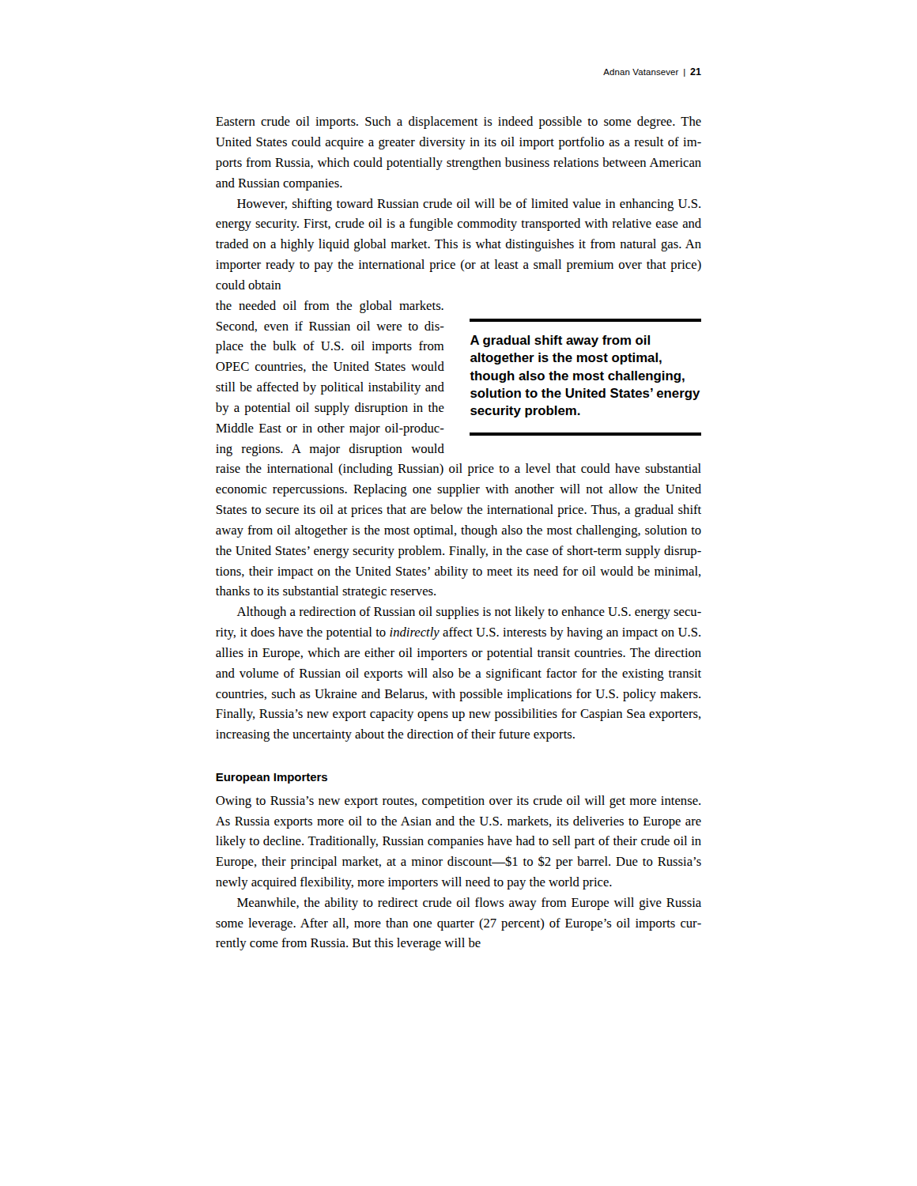Adnan Vatansever|21
Eastern crude oil imports. Such a displacement is indeed possible to some degree. The United States could acquire a greater diversity in its oil import portfolio as a result of imports from Russia, which could potentially strengthen business relations between American and Russian companies.
However, shifting toward Russian crude oil will be of limited value in enhancing U.S. energy security. First, crude oil is a fungible commodity transported with relative ease and traded on a highly liquid global market. This is what distinguishes it from natural gas. An importer ready to pay the international price (or at least a small premium over that price) could obtain
A gradual shift away from oil altogether is the most optimal, though also the most challenging, solution to the United States’ energy security problem.
the needed oil from the global markets. Second, even if Russian oil were to displace the bulk of U.S. oil imports from OPEC countries, the United States would still be affected by political instability and by a potential oil supply disruption in the Middle East or in other major oil-producing regions. A major disruption would raise the international (including Russian) oil price to a level that could have substantial economic repercussions. Replacing one supplier with another will not allow the United States to secure its oil at prices that are below the international price. Thus, a gradual shift away from oil altogether is the most optimal, though also the most challenging, solution to the United States’ energy security problem. Finally, in the case of short-term supply disruptions, their impact on the United States’ ability to meet its need for oil would be minimal, thanks to its substantial strategic reserves.
Although a redirection of Russian oil supplies is not likely to enhance U.S. energy security, it does have the potential to indirectly affect U.S. interests by having an impact on U.S. allies in Europe, which are either oil importers or potential transit countries. The direction and volume of Russian oil exports will also be a significant factor for the existing transit countries, such as Ukraine and Belarus, with possible implications for U.S. policy makers. Finally, Russia’s new export capacity opens up new possibilities for Caspian Sea exporters, increasing the uncertainty about the direction of their future exports.
European Importers
Owing to Russia’s new export routes, competition over its crude oil will get more intense. As Russia exports more oil to the Asian and the U.S. markets, its deliveries to Europe are likely to decline. Traditionally, Russian companies have had to sell part of their crude oil in Europe, their principal market, at a minor discount—$1 to $2 per barrel. Due to Russia’s newly acquired flexibility, more importers will need to pay the world price.
Meanwhile, the ability to redirect crude oil flows away from Europe will give Russia some leverage. After all, more than one quarter (27 percent) of Europe’s oil imports currently come from Russia. But this leverage will be